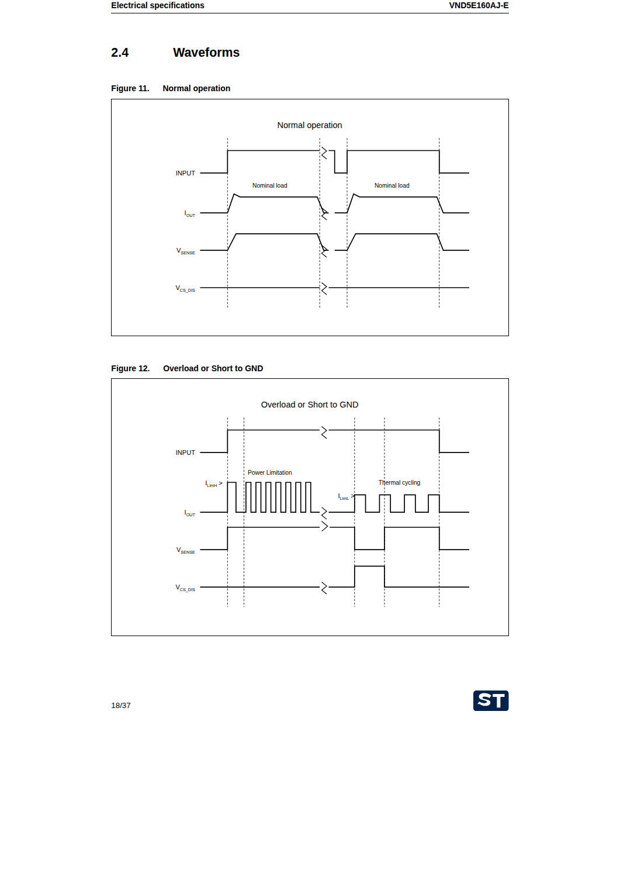Electrical specifications VND5E160AJ-E
2.4 Waveforms
Figure 11. Normal operation
Normal operation Normal operation INPUT Nominal load Nominal load IOUT VSENSE VCS_DIS
Figure 12. Overload or Short to GND
Overload or Short to GND Overload or Short to GND INPUT Power Limitation Thermal cycling ILimH > ILimL > IOUT VSENSE VCS_DIS
18/37 ST